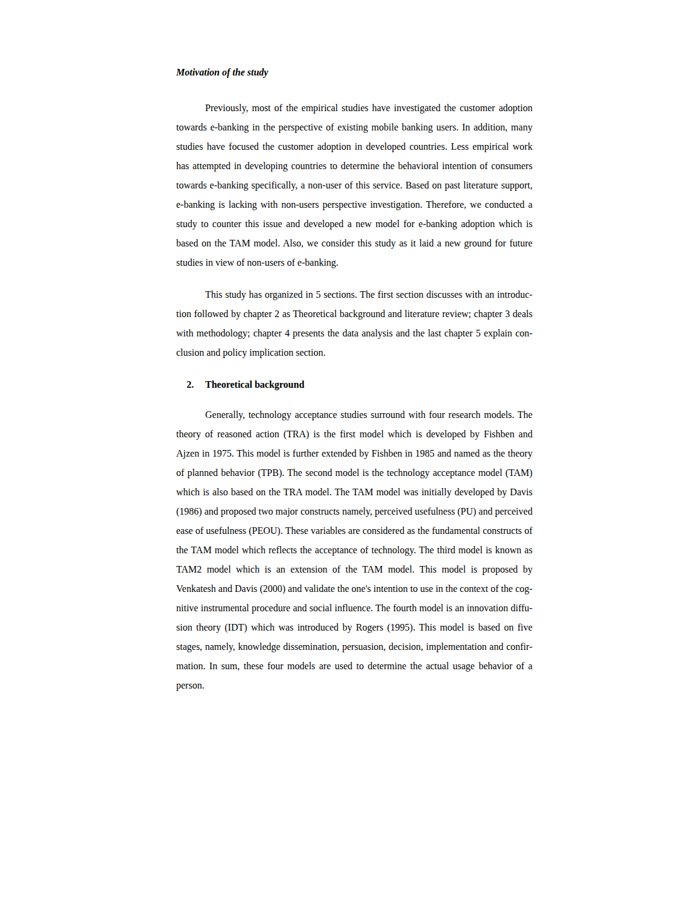Motivation of the study
Previously, most of the empirical studies have investigated the customer adoption towards e-banking in the perspective of existing mobile banking users. In addition, many studies have focused the customer adoption in developed countries. Less empirical work has attempted in developing countries to determine the behavioral intention of consumers towards e-banking specifically, a non-user of this service. Based on past literature support, e-banking is lacking with non-users perspective investigation. Therefore, we conducted a study to counter this issue and developed a new model for e-banking adoption which is based on the TAM model. Also, we consider this study as it laid a new ground for future studies in view of non-users of e-banking.
This study has organized in 5 sections. The first section discusses with an introduction followed by chapter 2 as Theoretical background and literature review; chapter 3 deals with methodology; chapter 4 presents the data analysis and the last chapter 5 explain conclusion and policy implication section.
Theoretical background
Generally, technology acceptance studies surround with four research models. The theory of reasoned action (TRA) is the first model which is developed by Fishben and Ajzen in 1975. This model is further extended by Fishben in 1985 and named as the theory of planned behavior (TPB). The second model is the technology acceptance model (TAM) which is also based on the TRA model. The TAM model was initially developed by Davis (1986) and proposed two major constructs namely, perceived usefulness (PU) and perceived ease of usefulness (PEOU). These variables are considered as the fundamental constructs of the TAM model which reflects the acceptance of technology. The third model is known as TAM2 model which is an extension of the TAM model. This model is proposed by Venkatesh and Davis (2000) and validate the one's intention to use in the context of the cognitive instrumental procedure and social influence. The fourth model is an innovation diffusion theory (IDT) which was introduced by Rogers (1995). This model is based on five stages, namely, knowledge dissemination, persuasion, decision, implementation and confirmation. In sum, these four models are used to determine the actual usage behavior of a person.